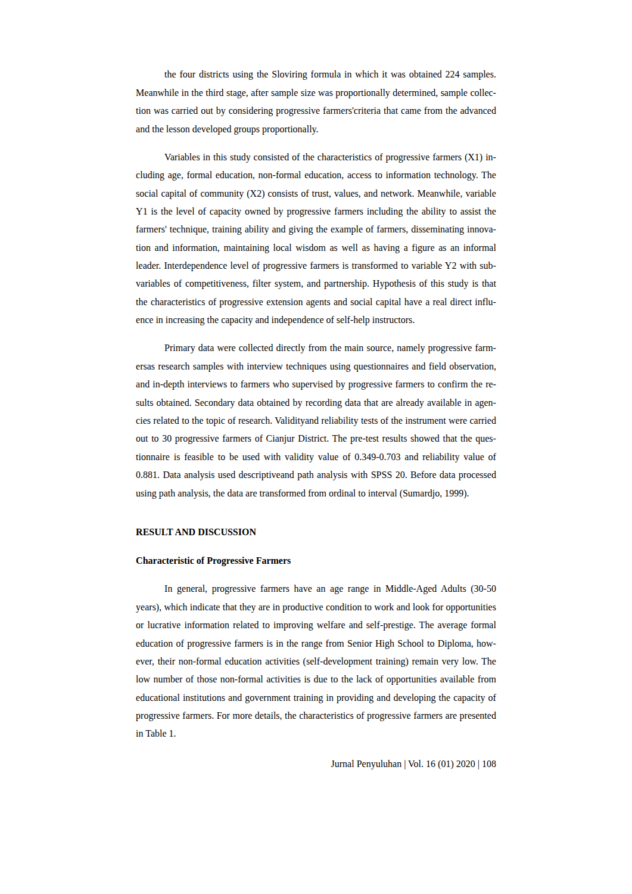the four districts using the Sloviring formula in which it was obtained 224 samples. Meanwhile in the third stage, after sample size was proportionally determined, sample collection was carried out by considering progressive farmers'criteria that came from the advanced and the lesson developed groups proportionally.
Variables in this study consisted of the characteristics of progressive farmers (X1) including age, formal education, non-formal education, access to information technology. The social capital of community (X2) consists of trust, values, and network. Meanwhile, variable Y1 is the level of capacity owned by progressive farmers including the ability to assist the farmers' technique, training ability and giving the example of farmers, disseminating innovation and information, maintaining local wisdom as well as having a figure as an informal leader. Interdependence level of progressive farmers is transformed to variable Y2 with sub-variables of competitiveness, filter system, and partnership. Hypothesis of this study is that the characteristics of progressive extension agents and social capital have a real direct influence in increasing the capacity and independence of self-help instructors.
Primary data were collected directly from the main source, namely progressive farmersas research samples with interview techniques using questionnaires and field observation, and in-depth interviews to farmers who supervised by progressive farmers to confirm the results obtained. Secondary data obtained by recording data that are already available in agencies related to the topic of research. Validityand reliability tests of the instrument were carried out to 30 progressive farmers of Cianjur District. The pre-test results showed that the questionnaire is feasible to be used with validity value of 0.349-0.703 and reliability value of 0.881. Data analysis used descriptiveand path analysis with SPSS 20. Before data processed using path analysis, the data are transformed from ordinal to interval (Sumardjo, 1999).
RESULT AND DISCUSSION
Characteristic of Progressive Farmers
In general, progressive farmers have an age range in Middle-Aged Adults (30-50 years), which indicate that they are in productive condition to work and look for opportunities or lucrative information related to improving welfare and self-prestige. The average formal education of progressive farmers is in the range from Senior High School to Diploma, however, their non-formal education activities (self-development training) remain very low. The low number of those non-formal activities is due to the lack of opportunities available from educational institutions and government training in providing and developing the capacity of progressive farmers. For more details, the characteristics of progressive farmers are presented in Table 1.
Jurnal Penyuluhan | Vol. 16 (01) 2020 | 108